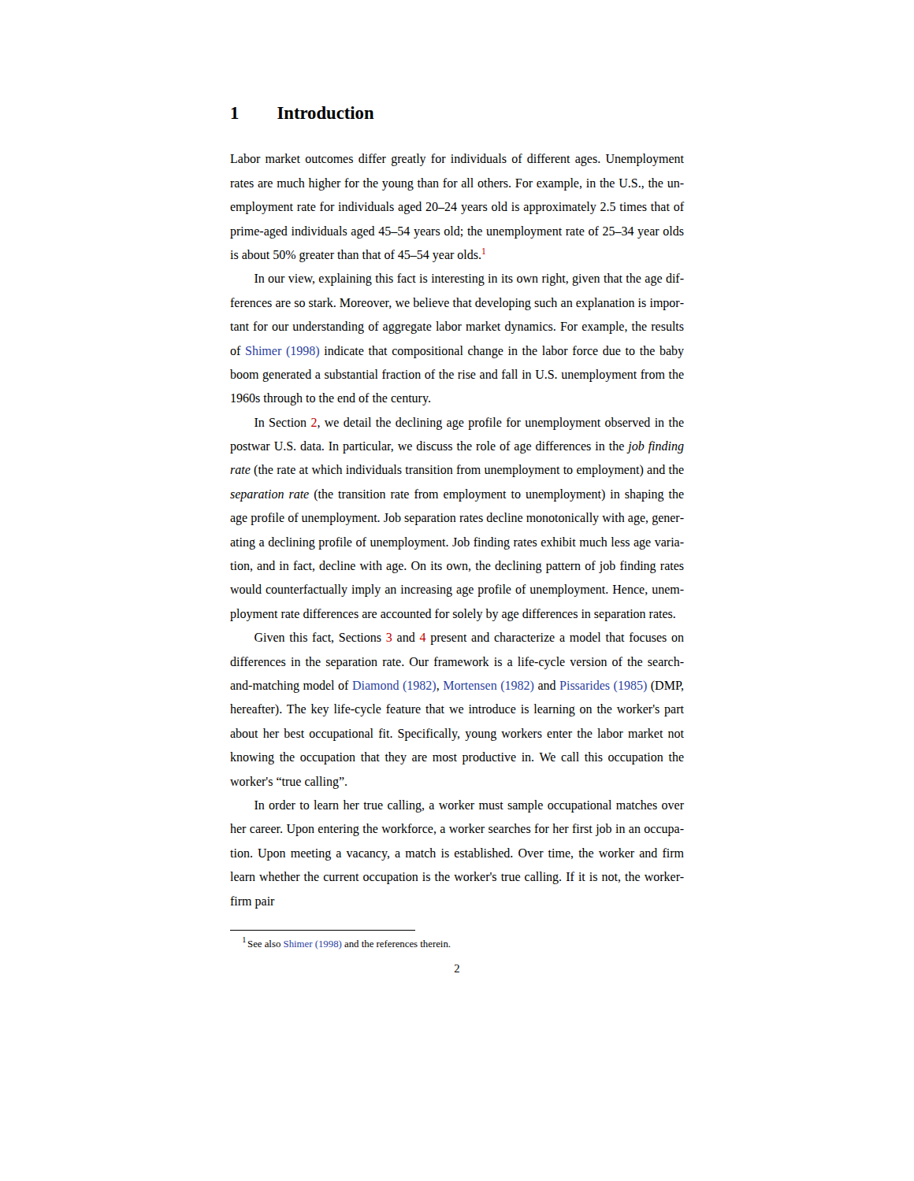1 Introduction
Labor market outcomes differ greatly for individuals of different ages. Unemployment rates are much higher for the young than for all others. For example, in the U.S., the unemployment rate for individuals aged 20–24 years old is approximately 2.5 times that of prime-aged individuals aged 45–54 years old; the unemployment rate of 25–34 year olds is about 50% greater than that of 45–54 year olds.1
In our view, explaining this fact is interesting in its own right, given that the age differences are so stark. Moreover, we believe that developing such an explanation is important for our understanding of aggregate labor market dynamics. For example, the results of Shimer (1998) indicate that compositional change in the labor force due to the baby boom generated a substantial fraction of the rise and fall in U.S. unemployment from the 1960s through to the end of the century.
In Section 2, we detail the declining age profile for unemployment observed in the postwar U.S. data. In particular, we discuss the role of age differences in the job finding rate (the rate at which individuals transition from unemployment to employment) and the separation rate (the transition rate from employment to unemployment) in shaping the age profile of unemployment. Job separation rates decline monotonically with age, generating a declining profile of unemployment. Job finding rates exhibit much less age variation, and in fact, decline with age. On its own, the declining pattern of job finding rates would counterfactually imply an increasing age profile of unemployment. Hence, unemployment rate differences are accounted for solely by age differences in separation rates.
Given this fact, Sections 3 and 4 present and characterize a model that focuses on differences in the separation rate. Our framework is a life-cycle version of the search-and-matching model of Diamond (1982), Mortensen (1982) and Pissarides (1985) (DMP, hereafter). The key life-cycle feature that we introduce is learning on the worker's part about her best occupational fit. Specifically, young workers enter the labor market not knowing the occupation that they are most productive in. We call this occupation the worker's “true calling”.
In order to learn her true calling, a worker must sample occupational matches over her career. Upon entering the workforce, a worker searches for her first job in an occupation. Upon meeting a vacancy, a match is established. Over time, the worker and firm learn whether the current occupation is the worker's true calling. If it is not, the worker-firm pair
1See also Shimer (1998) and the references therein.
2